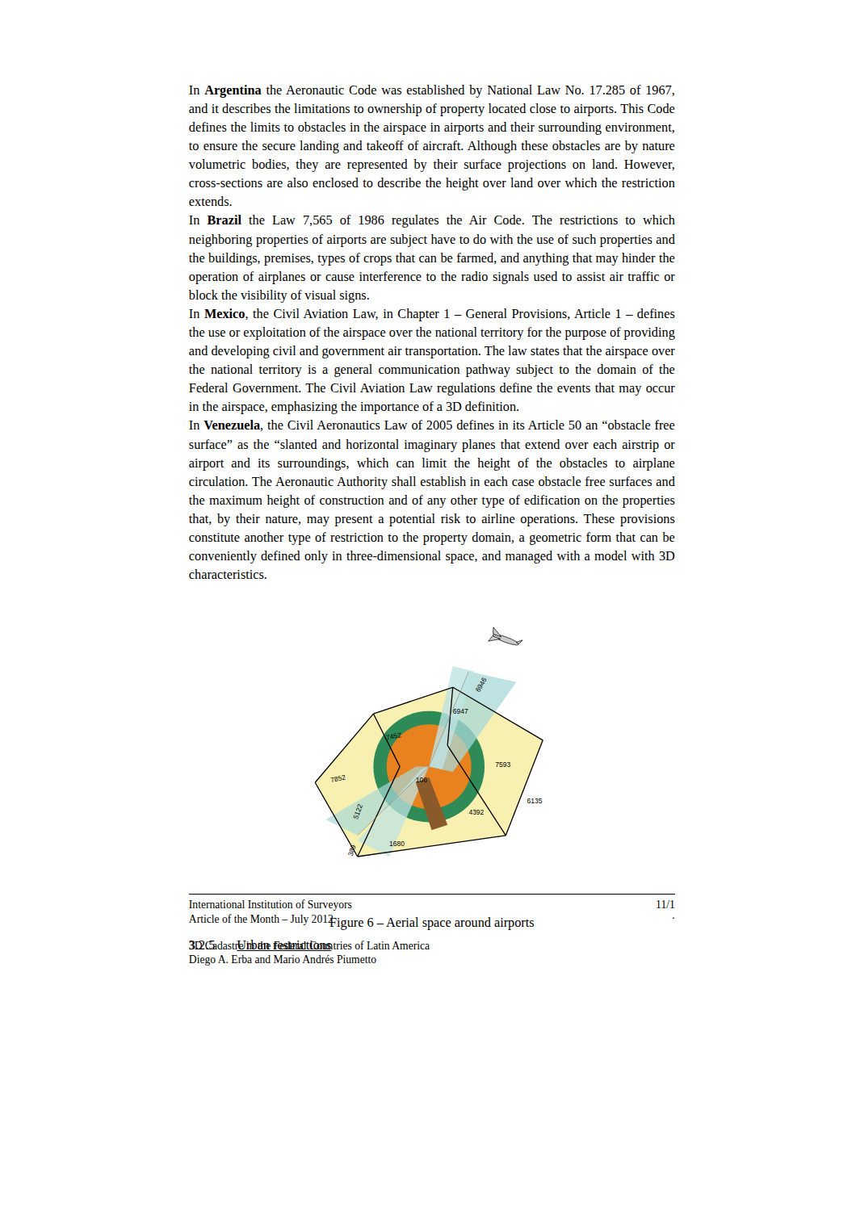In Argentina the Aeronautic Code was established by National Law No. 17.285 of 1967, and it describes the limitations to ownership of property located close to airports. This Code defines the limits to obstacles in the airspace in airports and their surrounding environment, to ensure the secure landing and takeoff of aircraft. Although these obstacles are by nature volumetric bodies, they are represented by their surface projections on land. However, cross-sections are also enclosed to describe the height over land over which the restriction extends.
In Brazil the Law 7,565 of 1986 regulates the Air Code. The restrictions to which neighboring properties of airports are subject have to do with the use of such properties and the buildings, premises, types of crops that can be farmed, and anything that may hinder the operation of airplanes or cause interference to the radio signals used to assist air traffic or block the visibility of visual signs.
In Mexico, the Civil Aviation Law, in Chapter 1 – General Provisions, Article 1 – defines the use or exploitation of the airspace over the national territory for the purpose of providing and developing civil and government air transportation. The law states that the airspace over the national territory is a general communication pathway subject to the domain of the Federal Government. The Civil Aviation Law regulations define the events that may occur in the airspace, emphasizing the importance of a 3D definition.
In Venezuela, the Civil Aeronautics Law of 2005 defines in its Article 50 an “obstacle free surface” as the “slanted and horizontal imaginary planes that extend over each airstrip or airport and its surroundings, which can limit the height of the obstacles to airplane circulation. The Aeronautic Authority shall establish in each case obstacle free surfaces and the maximum height of construction and of any other type of edification on the properties that, by their nature, may present a potential risk to airline operations. These provisions constitute another type of restriction to the property domain, a geometric form that can be conveniently defined only in three-dimensional space, and managed with a model with 3D characteristics.
Figure 6 – Aerial space around airports
3.2.5 Urban restrictions
International Institution of Surveyors
Article of the Month – July 2012
3D Cadastre in the Federal Countries of Latin America
Diego A. Erba and Mario Andrés Piumetto
11/1 .